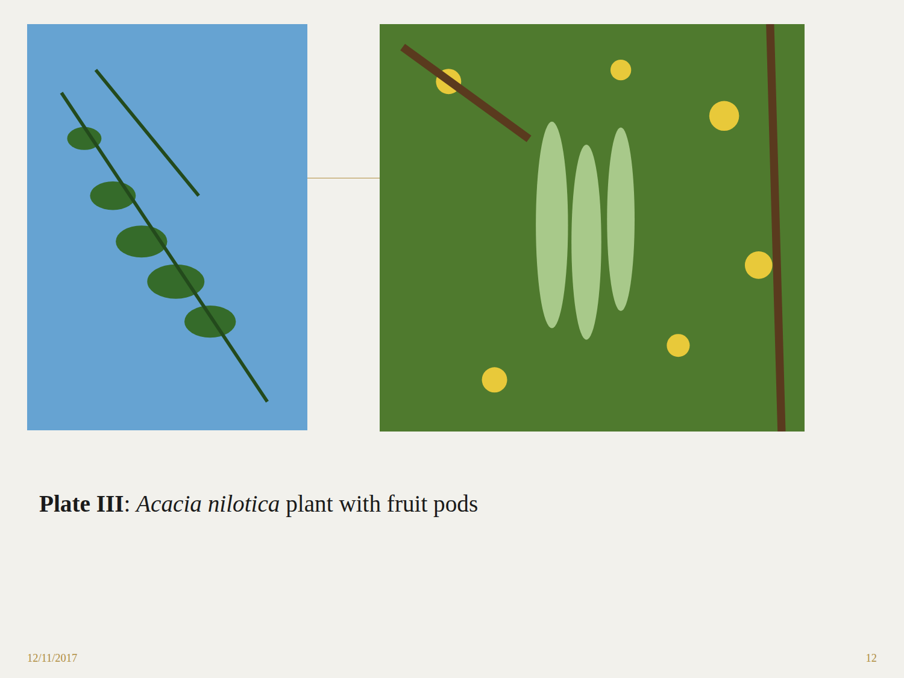Plate III: Acacia nilotica plant with fruit pods
12/11/2017 12